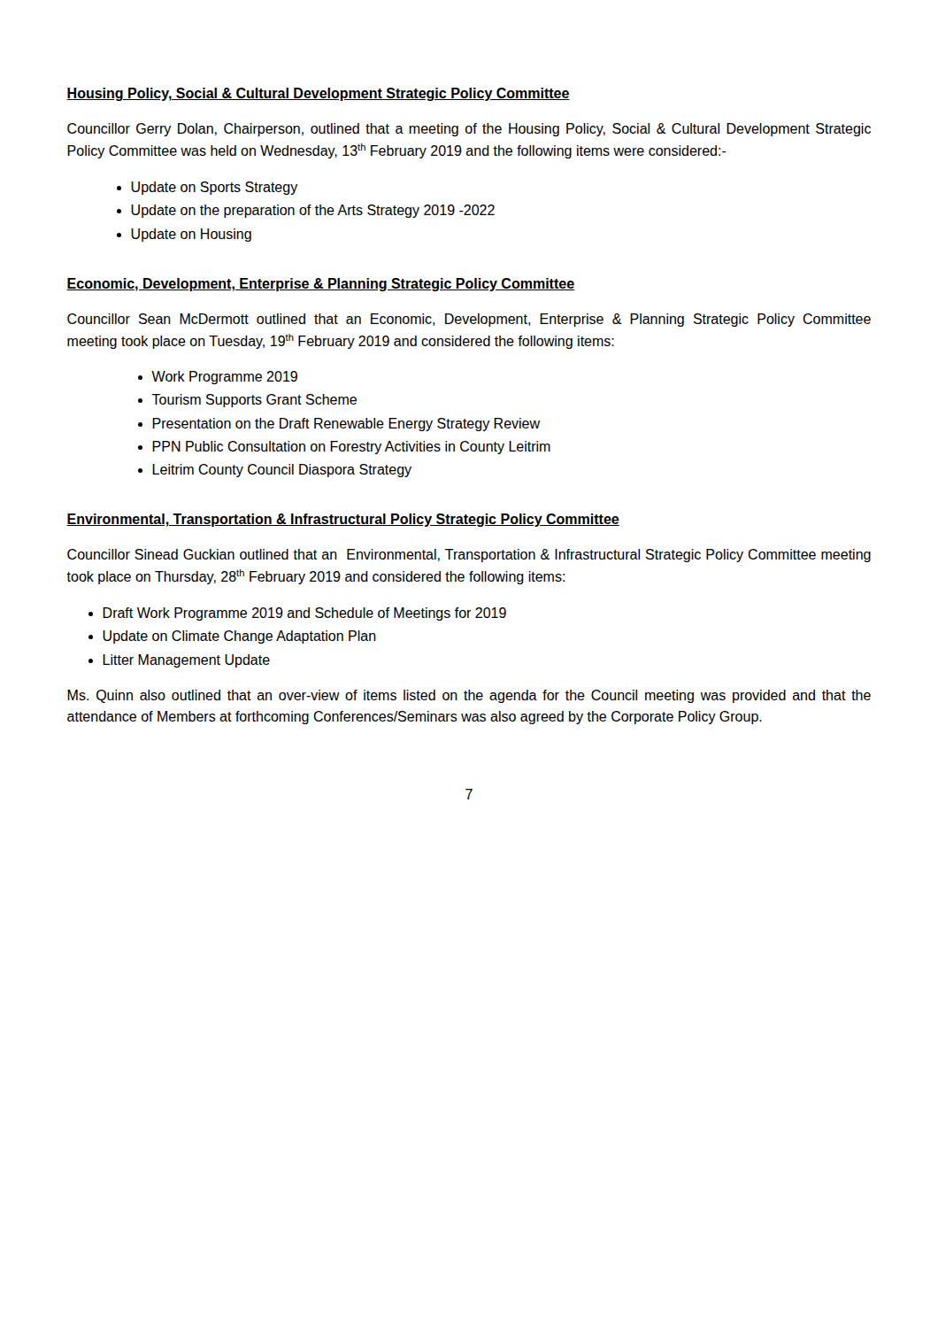Housing Policy, Social & Cultural Development Strategic Policy Committee
Councillor Gerry Dolan, Chairperson, outlined that a meeting of the Housing Policy, Social & Cultural Development Strategic Policy Committee was held on Wednesday, 13th February 2019 and the following items were considered:-
Update on Sports Strategy
Update on the preparation of the Arts Strategy 2019 -2022
Update on Housing
Economic, Development, Enterprise & Planning Strategic Policy Committee
Councillor Sean McDermott outlined that an Economic, Development, Enterprise & Planning Strategic Policy Committee meeting took place on Tuesday, 19th February 2019 and considered the following items:
Work Programme 2019
Tourism Supports Grant Scheme
Presentation on the Draft Renewable Energy Strategy Review
PPN Public Consultation on Forestry Activities in County Leitrim
Leitrim County Council Diaspora Strategy
Environmental, Transportation & Infrastructural Policy Strategic Policy Committee
Councillor Sinead Guckian outlined that an Environmental, Transportation & Infrastructural Strategic Policy Committee meeting took place on Thursday, 28th February 2019 and considered the following items:
Draft Work Programme 2019 and Schedule of Meetings for 2019
Update on Climate Change Adaptation Plan
Litter Management Update
Ms. Quinn also outlined that an over-view of items listed on the agenda for the Council meeting was provided and that the attendance of Members at forthcoming Conferences/Seminars was also agreed by the Corporate Policy Group.
7